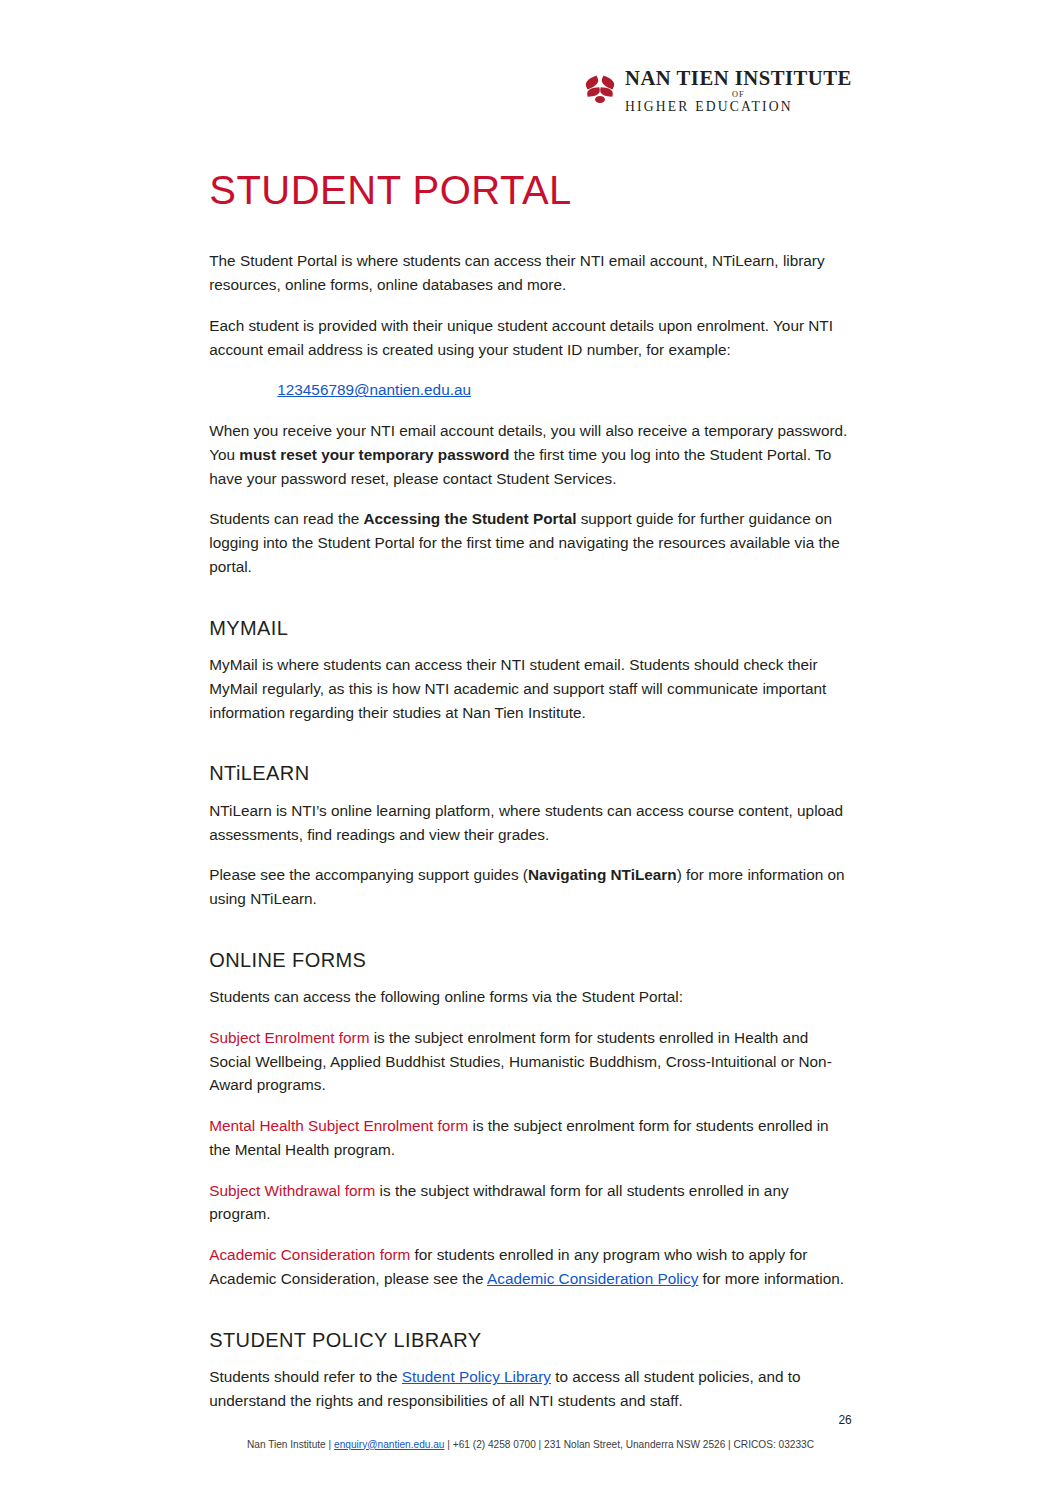NAN TIEN INSTITUTE
OF
HIGHER EDUCATION
STUDENT PORTAL
The Student Portal is where students can access their NTI email account, NTiLearn, library resources, online forms, online databases and more.
Each student is provided with their unique student account details upon enrolment. Your NTI account email address is created using your student ID number, for example:
123456789@nantien.edu.au
When you receive your NTI email account details, you will also receive a temporary password. You must reset your temporary password the first time you log into the Student Portal. To have your password reset, please contact Student Services.
Students can read the Accessing the Student Portal support guide for further guidance on logging into the Student Portal for the first time and navigating the resources available via the portal.
MYMAIL
MyMail is where students can access their NTI student email. Students should check their MyMail regularly, as this is how NTI academic and support staff will communicate important information regarding their studies at Nan Tien Institute.
NTiLEARN
NTiLearn is NTI’s online learning platform, where students can access course content, upload assessments, find readings and view their grades.
Please see the accompanying support guides (Navigating NTiLearn) for more information on using NTiLearn.
ONLINE FORMS
Students can access the following online forms via the Student Portal:
Subject Enrolment form is the subject enrolment form for students enrolled in Health and Social Wellbeing, Applied Buddhist Studies, Humanistic Buddhism, Cross-Intuitional or Non-Award programs.
Mental Health Subject Enrolment form is the subject enrolment form for students enrolled in the Mental Health program.
Subject Withdrawal form is the subject withdrawal form for all students enrolled in any program.
Academic Consideration form for students enrolled in any program who wish to apply for Academic Consideration, please see the Academic Consideration Policy for more information.
STUDENT POLICY LIBRARY
Students should refer to the Student Policy Library to access all student policies, and to understand the rights and responsibilities of all NTI students and staff.
26
Nan Tien Institute | enquiry@nantien.edu.au | +61 (2) 4258 0700 | 231 Nolan Street, Unanderra NSW 2526 | CRICOS: 03233C